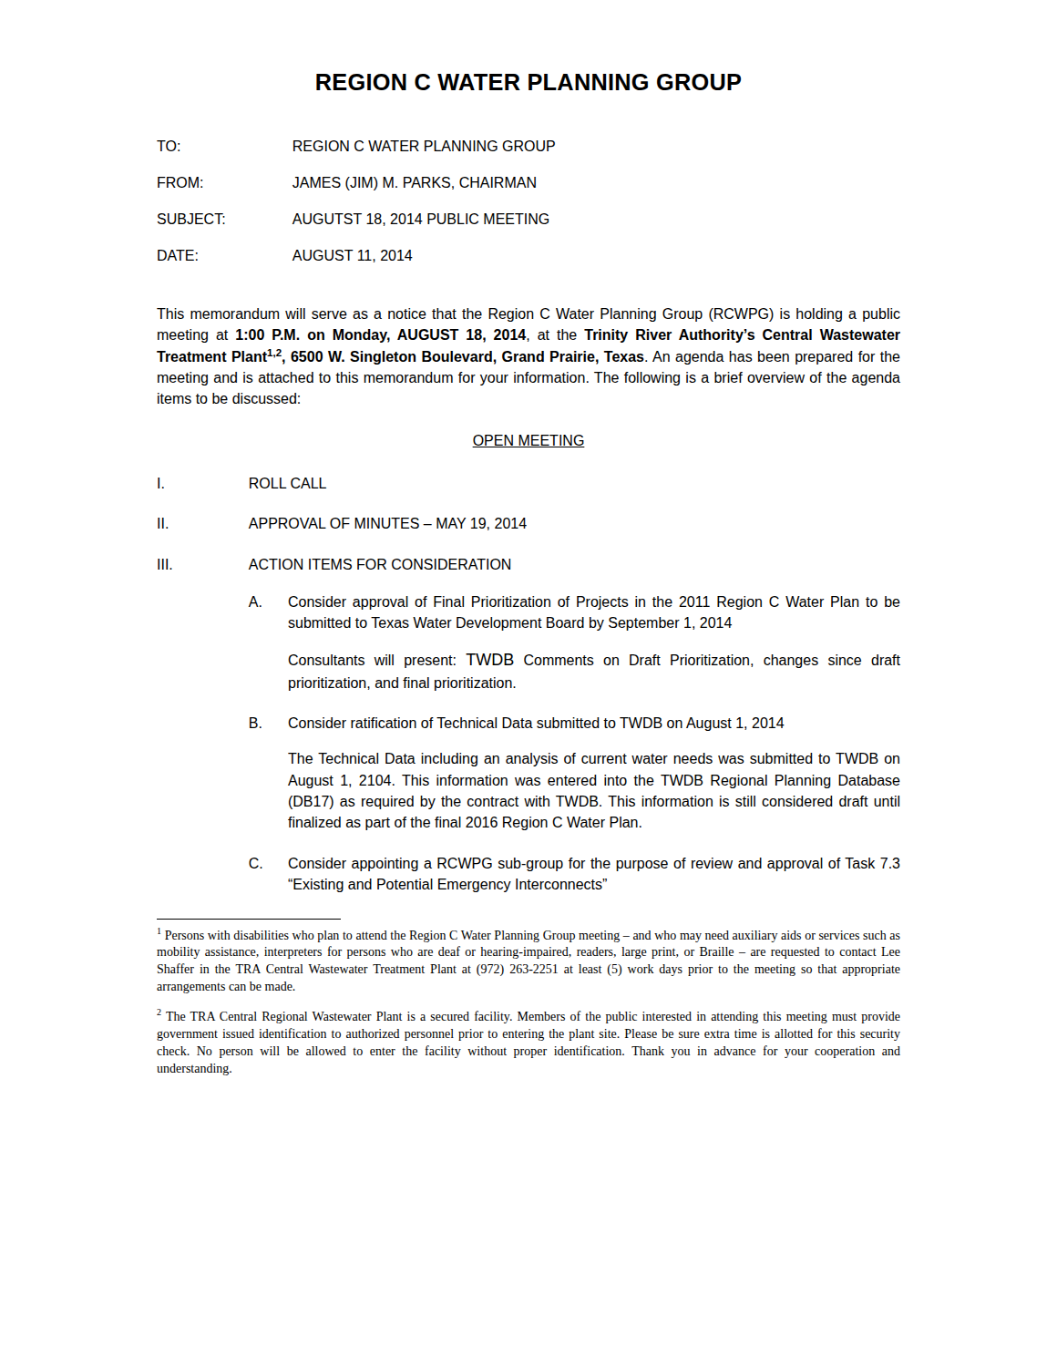REGION C WATER PLANNING GROUP
| TO: | REGION C WATER PLANNING GROUP |
| FROM: | JAMES (JIM) M. PARKS, CHAIRMAN |
| SUBJECT: | AUGUTST 18, 2014 PUBLIC MEETING |
| DATE: | AUGUST 11, 2014 |
This memorandum will serve as a notice that the Region C Water Planning Group (RCWPG) is holding a public meeting at 1:00 P.M. on Monday, AUGUST 18, 2014, at the Trinity River Authority’s Central Wastewater Treatment Plant1,2, 6500 W. Singleton Boulevard, Grand Prairie, Texas. An agenda has been prepared for the meeting and is attached to this memorandum for your information. The following is a brief overview of the agenda items to be discussed:
OPEN MEETING
I. ROLL CALL
II. APPROVAL OF MINUTES – MAY 19, 2014
III. ACTION ITEMS FOR CONSIDERATION
A.
Consider approval of Final Prioritization of Projects in the 2011 Region C Water Plan to be submitted to Texas Water Development Board by September 1, 2014
Consultants will present: TWDB Comments on Draft Prioritization, changes since draft prioritization, and final prioritization.
B.
Consider ratification of Technical Data submitted to TWDB on August 1, 2014
The Technical Data including an analysis of current water needs was submitted to TWDB on August 1, 2104. This information was entered into the TWDB Regional Planning Database (DB17) as required by the contract with TWDB. This information is still considered draft until finalized as part of the final 2016 Region C Water Plan.
C.
Consider appointing a RCWPG sub-group for the purpose of review and approval of Task 7.3 “Existing and Potential Emergency Interconnects”
1 Persons with disabilities who plan to attend the Region C Water Planning Group meeting – and who may need auxiliary aids or services such as mobility assistance, interpreters for persons who are deaf or hearing-impaired, readers, large print, or Braille – are requested to contact Lee Shaffer in the TRA Central Wastewater Treatment Plant at (972) 263-2251 at least (5) work days prior to the meeting so that appropriate arrangements can be made.
2 The TRA Central Regional Wastewater Plant is a secured facility. Members of the public interested in attending this meeting must provide government issued identification to authorized personnel prior to entering the plant site. Please be sure extra time is allotted for this security check. No person will be allowed to enter the facility without proper identification. Thank you in advance for your cooperation and understanding.